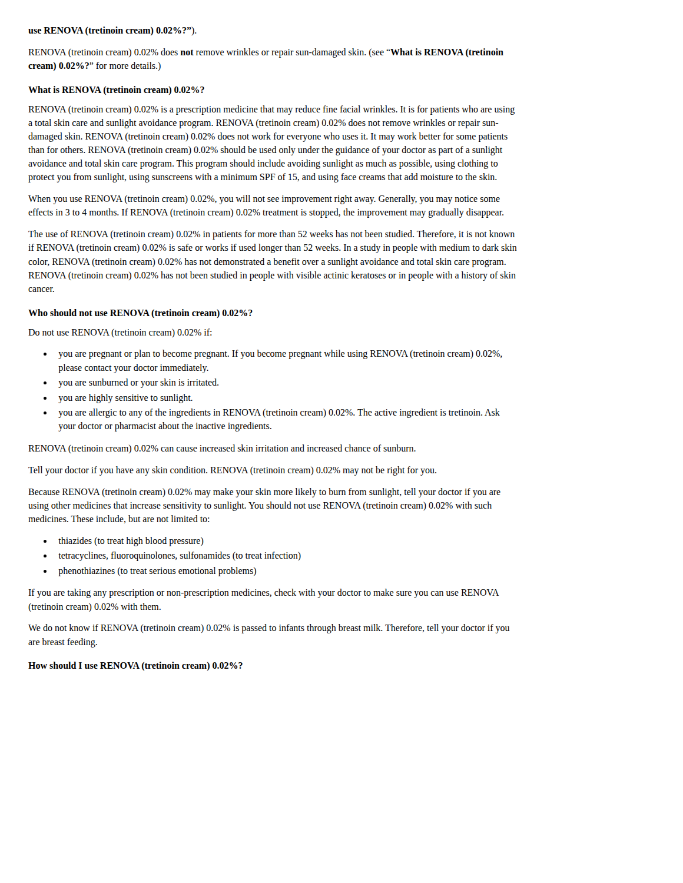use RENOVA (tretinoin cream) 0.02%?”).
RENOVA (tretinoin cream) 0.02% does not remove wrinkles or repair sun-damaged skin. (see “What is RENOVA (tretinoin cream) 0.02%?” for more details.)
What is RENOVA (tretinoin cream) 0.02%?
RENOVA (tretinoin cream) 0.02% is a prescription medicine that may reduce fine facial wrinkles. It is for patients who are using a total skin care and sunlight avoidance program. RENOVA (tretinoin cream) 0.02% does not remove wrinkles or repair sun-damaged skin. RENOVA (tretinoin cream) 0.02% does not work for everyone who uses it. It may work better for some patients than for others. RENOVA (tretinoin cream) 0.02% should be used only under the guidance of your doctor as part of a sunlight avoidance and total skin care program. This program should include avoiding sunlight as much as possible, using clothing to protect you from sunlight, using sunscreens with a minimum SPF of 15, and using face creams that add moisture to the skin.
When you use RENOVA (tretinoin cream) 0.02%, you will not see improvement right away. Generally, you may notice some effects in 3 to 4 months. If RENOVA (tretinoin cream) 0.02% treatment is stopped, the improvement may gradually disappear.
The use of RENOVA (tretinoin cream) 0.02% in patients for more than 52 weeks has not been studied. Therefore, it is not known if RENOVA (tretinoin cream) 0.02% is safe or works if used longer than 52 weeks. In a study in people with medium to dark skin color, RENOVA (tretinoin cream) 0.02% has not demonstrated a benefit over a sunlight avoidance and total skin care program. RENOVA (tretinoin cream) 0.02% has not been studied in people with visible actinic keratoses or in people with a history of skin cancer.
Who should not use RENOVA (tretinoin cream) 0.02%?
Do not use RENOVA (tretinoin cream) 0.02% if:
you are pregnant or plan to become pregnant. If you become pregnant while using RENOVA (tretinoin cream) 0.02%, please contact your doctor immediately.
you are sunburned or your skin is irritated.
you are highly sensitive to sunlight.
you are allergic to any of the ingredients in RENOVA (tretinoin cream) 0.02%. The active ingredient is tretinoin. Ask your doctor or pharmacist about the inactive ingredients.
RENOVA (tretinoin cream) 0.02% can cause increased skin irritation and increased chance of sunburn.
Tell your doctor if you have any skin condition. RENOVA (tretinoin cream) 0.02% may not be right for you.
Because RENOVA (tretinoin cream) 0.02% may make your skin more likely to burn from sunlight, tell your doctor if you are using other medicines that increase sensitivity to sunlight. You should not use RENOVA (tretinoin cream) 0.02% with such medicines. These include, but are not limited to:
thiazides (to treat high blood pressure)
tetracyclines, fluoroquinolones, sulfonamides (to treat infection)
phenothiazines (to treat serious emotional problems)
If you are taking any prescription or non-prescription medicines, check with your doctor to make sure you can use RENOVA (tretinoin cream) 0.02% with them.
We do not know if RENOVA (tretinoin cream) 0.02% is passed to infants through breast milk. Therefore, tell your doctor if you are breast feeding.
How should I use RENOVA (tretinoin cream) 0.02%?